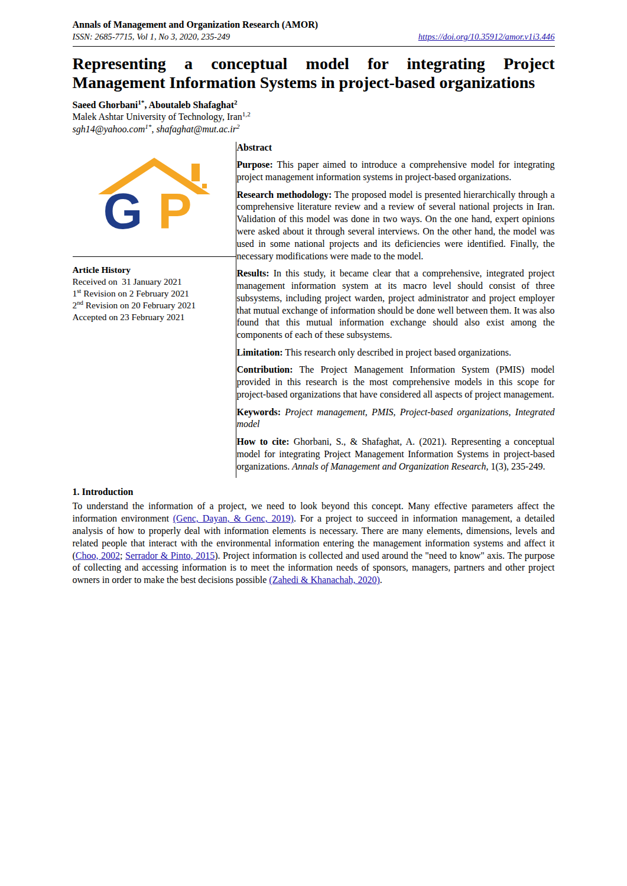Annals of Management and Organization Research (AMOR)
ISSN: 2685-7715, Vol 1, No 3, 2020, 235-249 https://doi.org/10.35912/amor.v1i3.446
Representing a conceptual model for integrating Project Management Information Systems in project-based organizations
Saeed Ghorbani1*, Aboutaleb Shafaghat2
Malek Ashtar University of Technology, Iran1,2
sgh14@yahoo.com1*, shafaghat@mut.ac.ir2
| G P Article History Received on 31 January 2021 1 st Revision on 2 February 2021 2 nd Revision on 20 February 2021 Accepted on 23 February 2021 | Abstract Purpose: This paper aimed to introduce a comprehensive model for integrating project management information systems in project-based organizations. Research methodology: The proposed model is presented hierarchically through a comprehensive literature review and a review of several national projects in Iran. Validation of this model was done in two ways. On the one hand, expert opinions were asked about it through several interviews. On the other hand, the model was used in some national projects and its deficiencies were identified. Finally, the necessary modifications were made to the model. Results: In this study, it became clear that a comprehensive, integrated project management information system at its macro level should consist of three subsystems, including project warden, project administrator and project employer that mutual exchange of information should be done well between them. It was also found that this mutual information exchange should also exist among the components of each of these subsystems. Limitation: This research only described in project based organizations. Contribution: The Project Management Information System (PMIS) model provided in this research is the most comprehensive models in this scope for project-based organizations that have considered all aspects of project management. Keywords: Project management, PMIS, Project-based organizations, Integrated model How to cite: Ghorbani, S., & Shafaghat, A. (2021). Representing a conceptual model for integrating Project Management Information Systems in project-based organizations. Annals of Management and Organization Research, 1(3), 235-249. |
1. Introduction
To understand the information of a project, we need to look beyond this concept. Many effective parameters affect the information environment (Genc, Dayan, & Genc, 2019). For a project to succeed in information management, a detailed analysis of how to properly deal with information elements is necessary. There are many elements, dimensions, levels and related people that interact with the environmental information entering the management information systems and affect it (Choo, 2002; Serrador & Pinto, 2015). Project information is collected and used around the "need to know" axis. The purpose of collecting and accessing information is to meet the information needs of sponsors, managers, partners and other project owners in order to make the best decisions possible (Zahedi & Khanachah, 2020).